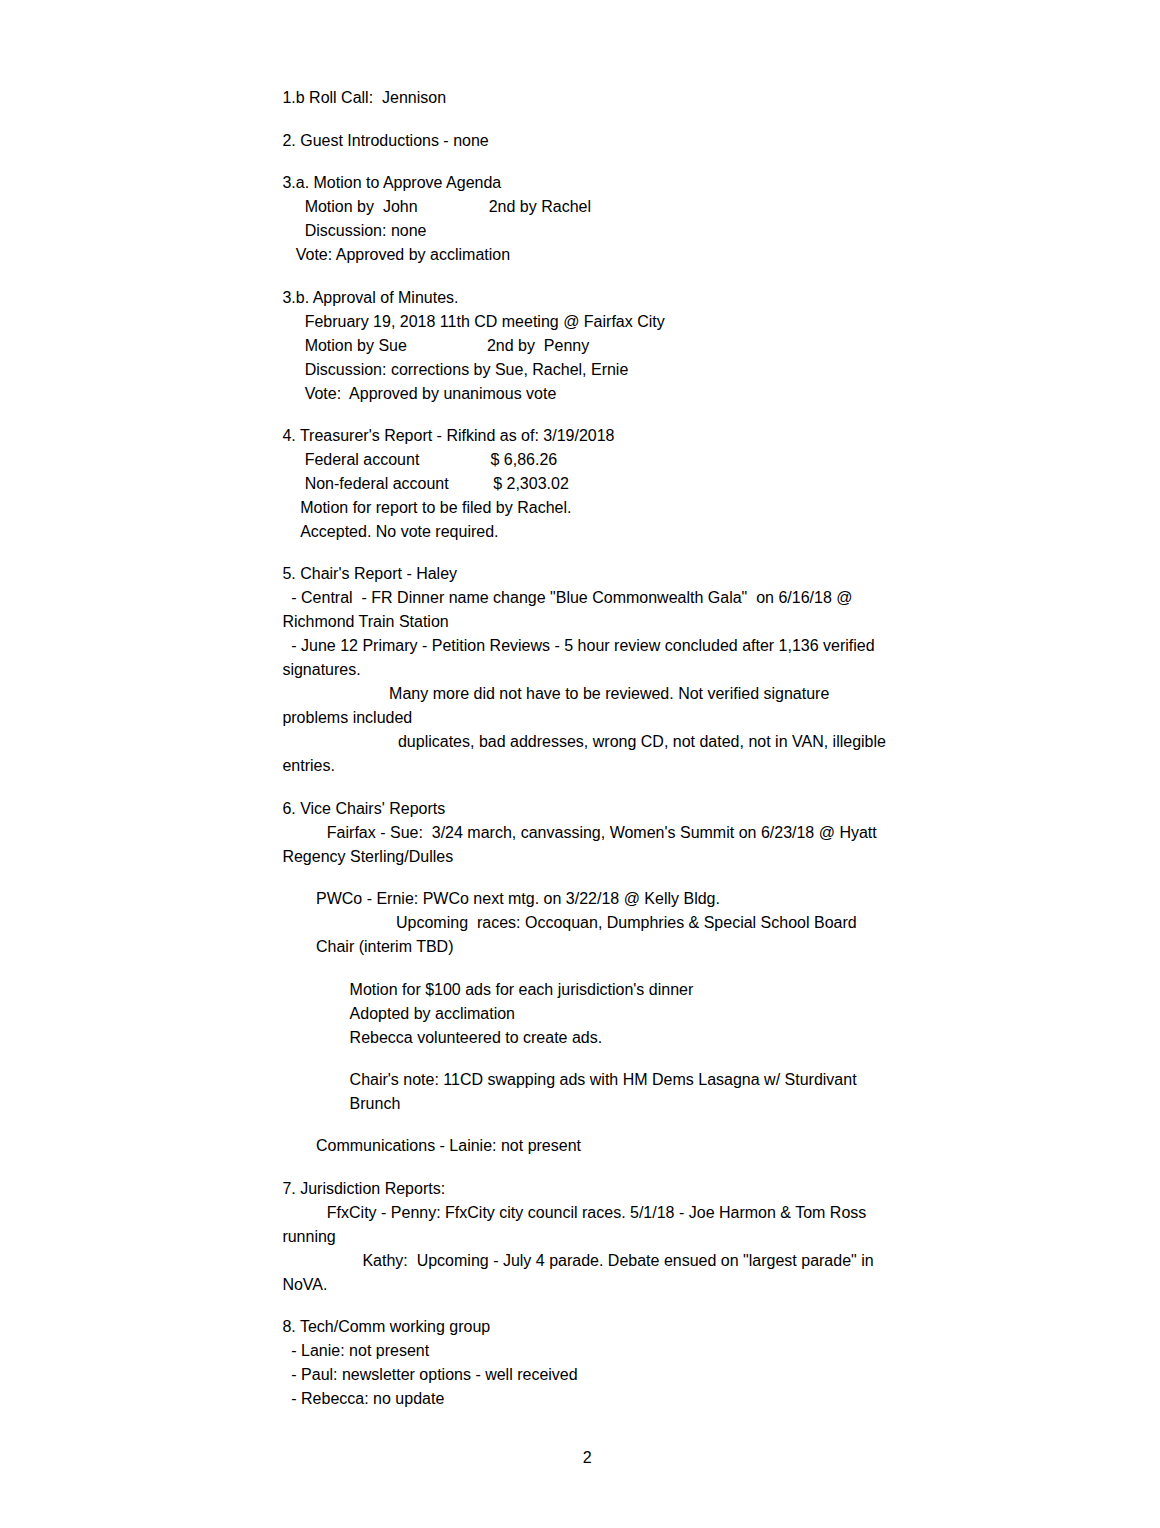1.b Roll Call: Jennison
2. Guest Introductions - none
3.a. Motion to Approve Agenda Motion by John 2nd by Rachel Discussion: none Vote: Approved by acclimation
3.b. Approval of Minutes. February 19, 2018 11th CD meeting @ Fairfax City Motion by Sue 2nd by Penny Discussion: corrections by Sue, Rachel, Ernie Vote: Approved by unanimous vote
4. Treasurer's Report - Rifkind as of: 3/19/2018 Federal account $ 6,86.26 Non-federal account $ 2,303.02 Motion for report to be filed by Rachel. Accepted. No vote required.
5. Chair's Report - Haley - Central - FR Dinner name change "Blue Commonwealth Gala" on 6/16/18 @ Richmond Train Station - June 12 Primary - Petition Reviews - 5 hour review concluded after 1,136 verified signatures. Many more did not have to be reviewed. Not verified signature problems included duplicates, bad addresses, wrong CD, not dated, not in VAN, illegible entries.
6. Vice Chairs' Reports Fairfax - Sue: 3/24 march, canvassing, Women's Summit on 6/23/18 @ Hyatt Regency Sterling/Dulles
PWCo - Ernie: PWCo next mtg. on 3/22/18 @ Kelly Bldg. Upcoming races: Occoquan, Dumphries & Special School Board Chair (interim TBD)
Motion for $100 ads for each jurisdiction's dinner Adopted by acclimation Rebecca volunteered to create ads.
Chair's note: 11CD swapping ads with HM Dems Lasagna w/ Sturdivant Brunch
Communications - Lainie: not present
7. Jurisdiction Reports: FfxCity - Penny: FfxCity city council races. 5/1/18 - Joe Harmon & Tom Ross running Kathy: Upcoming - July 4 parade. Debate ensued on "largest parade" in NoVA.
8. Tech/Comm working group - Lanie: not present - Paul: newsletter options - well received - Rebecca: no update
2